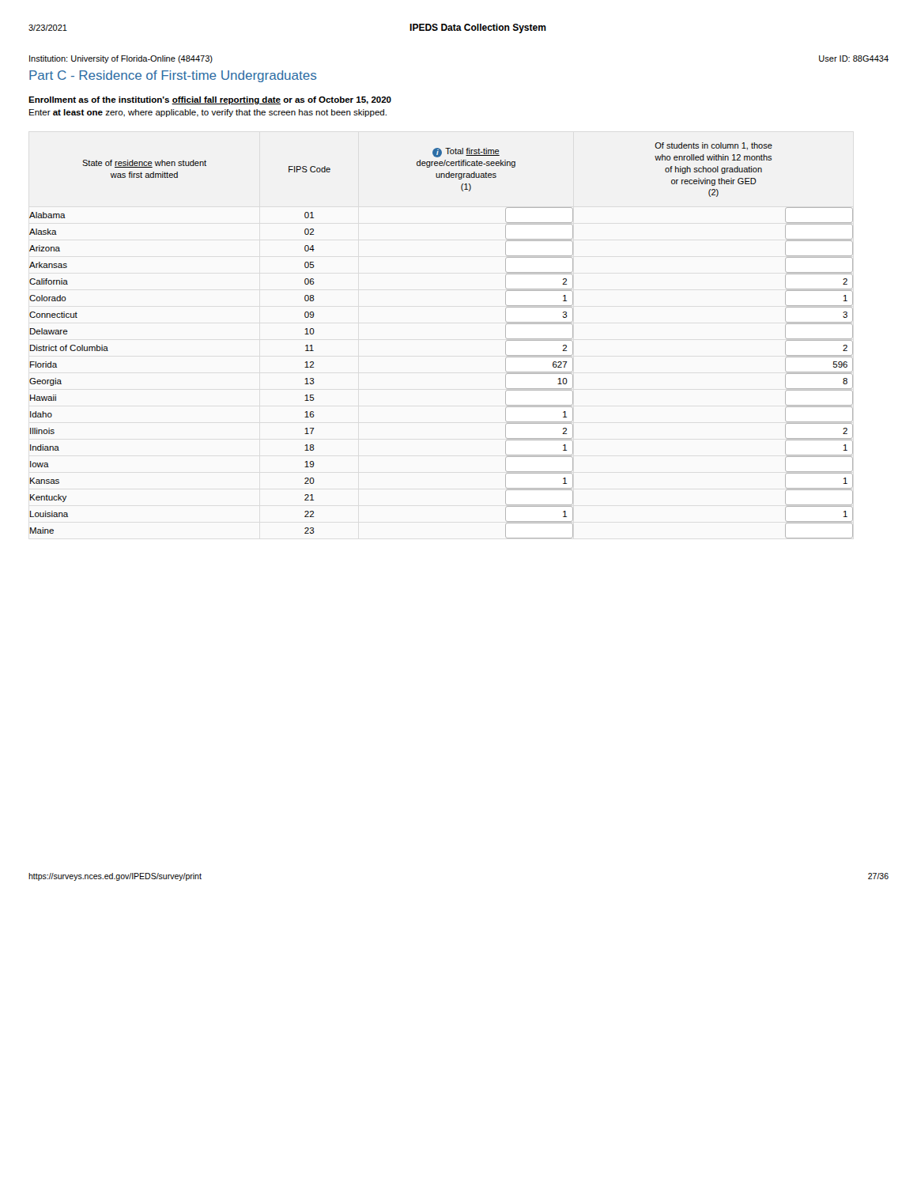3/23/2021
IPEDS Data Collection System
Institution: University of Florida-Online (484473)
User ID: 88G4434
Part C - Residence of First-time Undergraduates
Enrollment as of the institution's official fall reporting date or as of October 15, 2020
Enter at least one zero, where applicable, to verify that the screen has not been skipped.
| State of residence when student was first admitted | FIPS Code | i Total first-time degree/certificate-seeking undergraduates (1) | Of students in column 1, those who enrolled within 12 months of high school graduation or receiving their GED (2) |
| --- | --- | --- | --- |
| Alabama | 01 | | |
| Alaska | 02 | | |
| Arizona | 04 | | |
| Arkansas | 05 | | |
| California | 06 | | |
| Colorado | 08 | | |
| Connecticut | 09 | | |
| Delaware | 10 | | |
| District of Columbia | 11 | | |
| Florida | 12 | | |
| Georgia | 13 | | |
| Hawaii | 15 | | |
| Idaho | 16 | | |
| Illinois | 17 | | |
| Indiana | 18 | | |
| Iowa | 19 | | |
| Kansas | 20 | | |
| Kentucky | 21 | | |
| Louisiana | 22 | | |
| Maine | 23 | | |
https://surveys.nces.ed.gov/IPEDS/survey/print
27/36